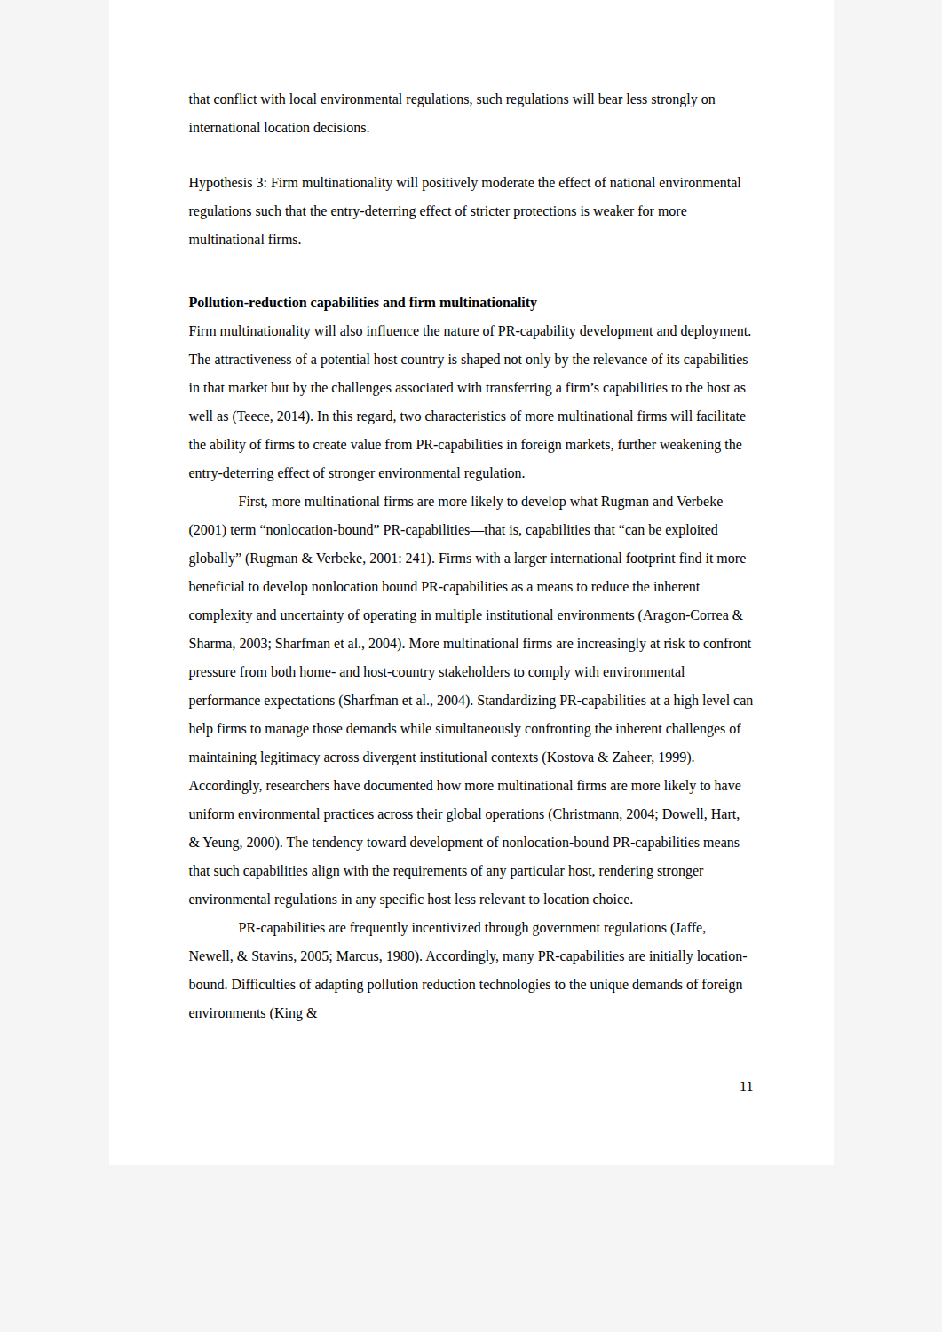that conflict with local environmental regulations, such regulations will bear less strongly on international location decisions.
Hypothesis 3: Firm multinationality will positively moderate the effect of national environmental regulations such that the entry-deterring effect of stricter protections is weaker for more multinational firms.
Pollution-reduction capabilities and firm multinationality
Firm multinationality will also influence the nature of PR-capability development and deployment. The attractiveness of a potential host country is shaped not only by the relevance of its capabilities in that market but by the challenges associated with transferring a firm’s capabilities to the host as well as (Teece, 2014). In this regard, two characteristics of more multinational firms will facilitate the ability of firms to create value from PR-capabilities in foreign markets, further weakening the entry-deterring effect of stronger environmental regulation.
First, more multinational firms are more likely to develop what Rugman and Verbeke (2001) term “nonlocation-bound” PR-capabilities—that is, capabilities that “can be exploited globally” (Rugman & Verbeke, 2001: 241). Firms with a larger international footprint find it more beneficial to develop nonlocation bound PR-capabilities as a means to reduce the inherent complexity and uncertainty of operating in multiple institutional environments (Aragon-Correa & Sharma, 2003; Sharfman et al., 2004). More multinational firms are increasingly at risk to confront pressure from both home- and host-country stakeholders to comply with environmental performance expectations (Sharfman et al., 2004). Standardizing PR-capabilities at a high level can help firms to manage those demands while simultaneously confronting the inherent challenges of maintaining legitimacy across divergent institutional contexts (Kostova & Zaheer, 1999). Accordingly, researchers have documented how more multinational firms are more likely to have uniform environmental practices across their global operations (Christmann, 2004; Dowell, Hart, & Yeung, 2000). The tendency toward development of nonlocation-bound PR-capabilities means that such capabilities align with the requirements of any particular host, rendering stronger environmental regulations in any specific host less relevant to location choice.
PR-capabilities are frequently incentivized through government regulations (Jaffe, Newell, & Stavins, 2005; Marcus, 1980). Accordingly, many PR-capabilities are initially location-bound. Difficulties of adapting pollution reduction technologies to the unique demands of foreign environments (King &
11